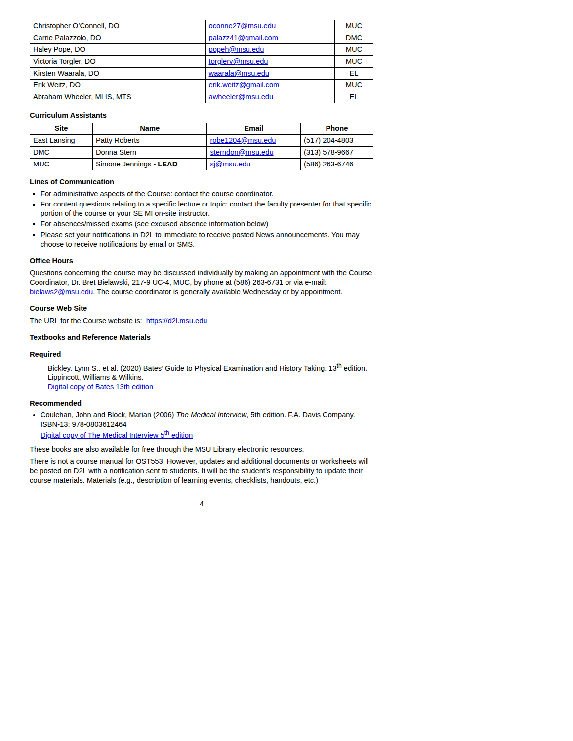| Christopher O’Connell, DO | oconne27@msu.edu | MUC |
| Carrie Palazzolo, DO | palazz41@gmail.com | DMC |
| Haley Pope, DO | popeh@msu.edu | MUC |
| Victoria Torgler, DO | torglerv@msu.edu | MUC |
| Kirsten Waarala, DO | waarala@msu.edu | EL |
| Erik Weitz, DO | erik.weitz@gmail.com | MUC |
| Abraham Wheeler, MLIS, MTS | awheeler@msu.edu | EL |
Curriculum Assistants
| Site | Name | Email | Phone |
| --- | --- | --- | --- |
| East Lansing | Patty Roberts | robe1204@msu.edu | (517) 204-4803 |
| DMC | Donna Stern | sterndon@msu.edu | (313) 578-9667 |
| MUC | Simone Jennings - LEAD | sj@msu.edu | (586) 263-6746 |
Lines of Communication
For administrative aspects of the Course: contact the course coordinator.
For content questions relating to a specific lecture or topic: contact the faculty presenter for that specific portion of the course or your SE MI on-site instructor.
For absences/missed exams (see excused absence information below)
Please set your notifications in D2L to immediate to receive posted News announcements. You may choose to receive notifications by email or SMS.
Office Hours
Questions concerning the course may be discussed individually by making an appointment with the Course Coordinator, Dr. Bret Bielawski, 217-9 UC-4, MUC, by phone at (586) 263-6731 or via e-mail: bielaws2@msu.edu. The course coordinator is generally available Wednesday or by appointment.
Course Web Site
The URL for the Course website is: https://d2l.msu.edu
Textbooks and Reference Materials
Required
Bickley, Lynn S., et al. (2020) Bates’ Guide to Physical Examination and History Taking, 13th edition. Lippincott, Williams & Wilkins.
Digital copy of Bates 13th edition
Recommended
Coulehan, John and Block, Marian (2006) The Medical Interview, 5th edition. F.A. Davis Company. ISBN-13: 978-0803612464
Digital copy of The Medical Interview 5th edition
These books are also available for free through the MSU Library electronic resources.
There is not a course manual for OST553. However, updates and additional documents or worksheets will be posted on D2L with a notification sent to students. It will be the student’s responsibility to update their course materials. Materials (e.g., description of learning events, checklists, handouts, etc.)
4